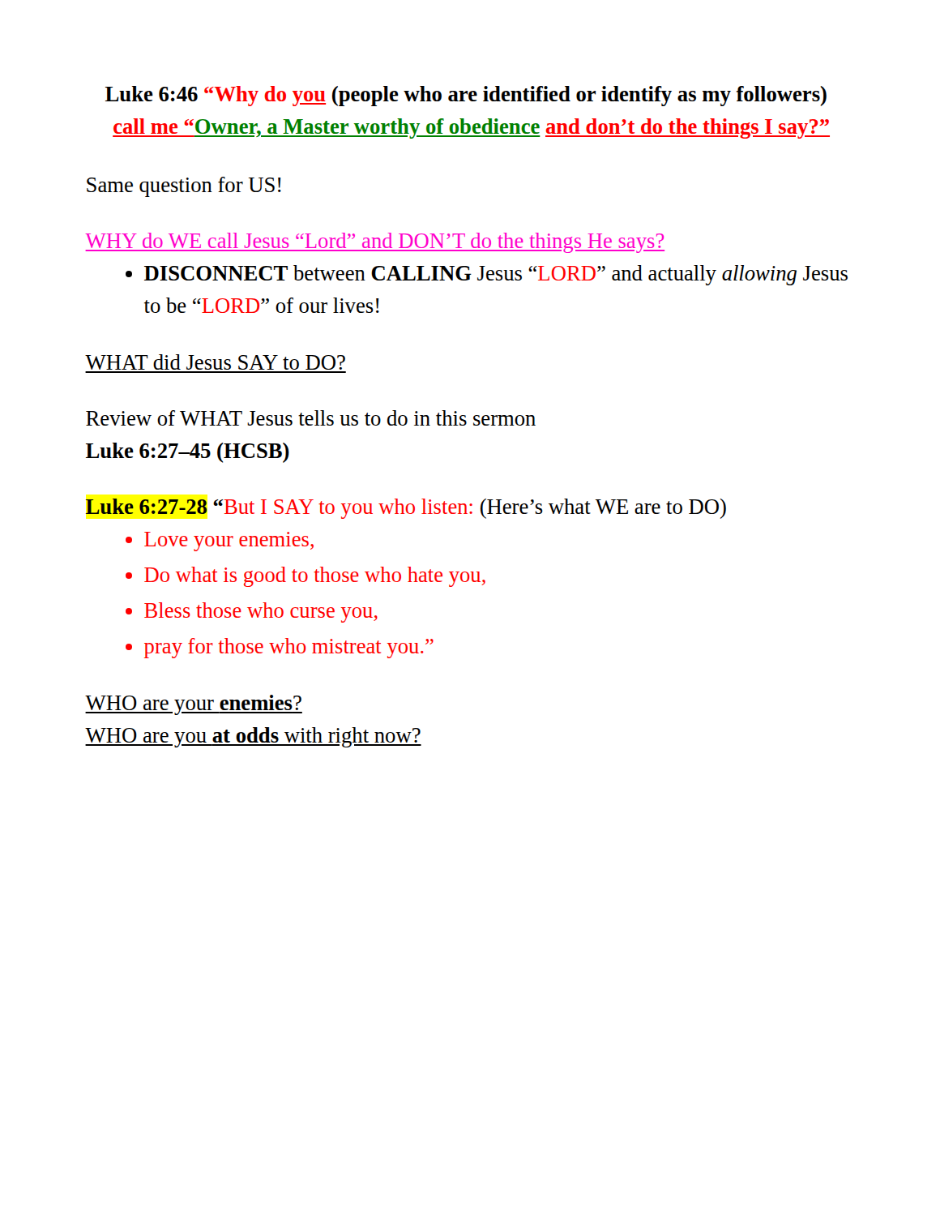Luke 6:46 “Why do you (people who are identified or identify as my followers) call me “Owner, a Master worthy of obedience and don’t do the things I say?”
Same question for US!
WHY do WE call Jesus “Lord” and DON’T do the things He says?
DISCONNECT between CALLING Jesus “LORD” and actually allowing Jesus to be “LORD” of our lives!
WHAT did Jesus SAY to DO?
Review of WHAT Jesus tells us to do in this sermon
Luke 6:27–45 (HCSB)
Luke 6:27-28 “But I SAY to you who listen: (Here’s what WE are to DO)
Love your enemies,
Do what is good to those who hate you,
Bless those who curse you,
pray for those who mistreat you.”
WHO are your enemies?
WHO are you at odds with right now?